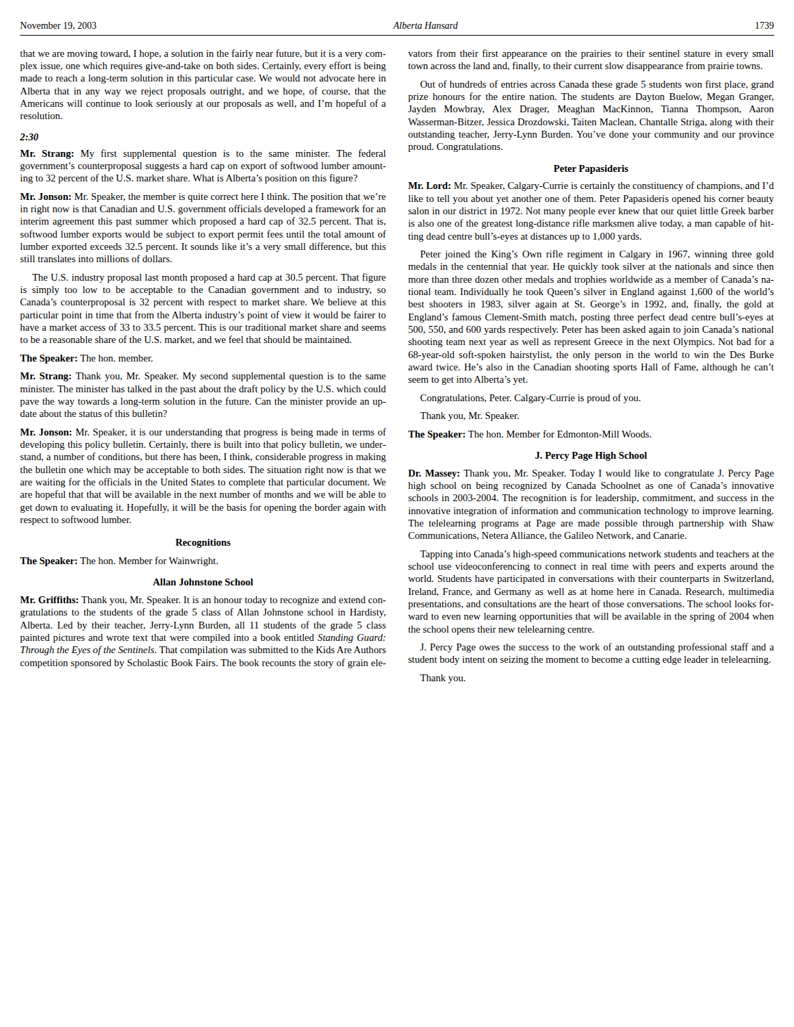November 19, 2003 Alberta Hansard 1739
that we are moving toward, I hope, a solution in the fairly near future, but it is a very complex issue, one which requires give-and-take on both sides. Certainly, every effort is being made to reach a long-term solution in this particular case. We would not advocate here in Alberta that in any way we reject proposals outright, and we hope, of course, that the Americans will continue to look seriously at our proposals as well, and I’m hopeful of a resolution.
2:30
Mr. Strang: My first supplemental question is to the same minister. The federal government’s counterproposal suggests a hard cap on export of softwood lumber amounting to 32 percent of the U.S. market share. What is Alberta’s position on this figure?
Mr. Jonson: Mr. Speaker, the member is quite correct here I think. The position that we’re in right now is that Canadian and U.S. government officials developed a framework for an interim agreement this past summer which proposed a hard cap of 32.5 percent. That is, softwood lumber exports would be subject to export permit fees until the total amount of lumber exported exceeds 32.5 percent. It sounds like it’s a very small difference, but this still translates into millions of dollars.
The U.S. industry proposal last month proposed a hard cap at 30.5 percent. That figure is simply too low to be acceptable to the Canadian government and to industry, so Canada’s counterproposal is 32 percent with respect to market share. We believe at this particular point in time that from the Alberta industry’s point of view it would be fairer to have a market access of 33 to 33.5 percent. This is our traditional market share and seems to be a reasonable share of the U.S. market, and we feel that should be maintained.
The Speaker: The hon. member.
Mr. Strang: Thank you, Mr. Speaker. My second supplemental question is to the same minister. The minister has talked in the past about the draft policy by the U.S. which could pave the way towards a long-term solution in the future. Can the minister provide an update about the status of this bulletin?
Mr. Jonson: Mr. Speaker, it is our understanding that progress is being made in terms of developing this policy bulletin. Certainly, there is built into that policy bulletin, we understand, a number of conditions, but there has been, I think, considerable progress in making the bulletin one which may be acceptable to both sides. The situation right now is that we are waiting for the officials in the United States to complete that particular document. We are hopeful that that will be available in the next number of months and we will be able to get down to evaluating it. Hopefully, it will be the basis for opening the border again with respect to softwood lumber.
Recognitions
The Speaker: The hon. Member for Wainwright.
Allan Johnstone School
Mr. Griffiths: Thank you, Mr. Speaker. It is an honour today to recognize and extend congratulations to the students of the grade 5 class of Allan Johnstone school in Hardisty, Alberta. Led by their teacher, Jerry-Lynn Burden, all 11 students of the grade 5 class painted pictures and wrote text that were compiled into a book entitled Standing Guard: Through the Eyes of the Sentinels. That compilation was submitted to the Kids Are Authors competition sponsored by Scholastic Book Fairs. The book recounts the story of grain elevators from their first appearance on the prairies to their sentinel stature in every small town across the land and, finally, to their current slow disappearance from prairie towns.
Out of hundreds of entries across Canada these grade 5 students won first place, grand prize honours for the entire nation. The students are Dayton Buelow, Megan Granger, Jayden Mowbray, Alex Drager, Meaghan MacKinnon, Tianna Thompson, Aaron Wasserman-Bitzer, Jessica Drozdowski, Taiten Maclean, Chantalle Striga, along with their outstanding teacher, Jerry-Lynn Burden. You’ve done your community and our province proud. Congratulations.
Peter Papasideris
Mr. Lord: Mr. Speaker, Calgary-Currie is certainly the constituency of champions, and I’d like to tell you about yet another one of them. Peter Papasideris opened his corner beauty salon in our district in 1972. Not many people ever knew that our quiet little Greek barber is also one of the greatest long-distance rifle marksmen alive today, a man capable of hitting dead centre bull’s-eyes at distances up to 1,000 yards.
Peter joined the King’s Own rifle regiment in Calgary in 1967, winning three gold medals in the centennial that year. He quickly took silver at the nationals and since then more than three dozen other medals and trophies worldwide as a member of Canada’s national team. Individually he took Queen’s silver in England against 1,600 of the world’s best shooters in 1983, silver again at St. George’s in 1992, and, finally, the gold at England’s famous Clement-Smith match, posting three perfect dead centre bull’s-eyes at 500, 550, and 600 yards respectively. Peter has been asked again to join Canada’s national shooting team next year as well as represent Greece in the next Olympics. Not bad for a 68-year-old soft-spoken hairstylist, the only person in the world to win the Des Burke award twice. He’s also in the Canadian shooting sports Hall of Fame, although he can’t seem to get into Alberta’s yet.
Congratulations, Peter. Calgary-Currie is proud of you.
Thank you, Mr. Speaker.
The Speaker: The hon. Member for Edmonton-Mill Woods.
J. Percy Page High School
Dr. Massey: Thank you, Mr. Speaker. Today I would like to congratulate J. Percy Page high school on being recognized by Canada Schoolnet as one of Canada’s innovative schools in 2003-2004. The recognition is for leadership, commitment, and success in the innovative integration of information and communication technology to improve learning. The telelearning programs at Page are made possible through partnership with Shaw Communications, Netera Alliance, the Galileo Network, and Canarie.
Tapping into Canada’s high-speed communications network students and teachers at the school use videoconferencing to connect in real time with peers and experts around the world. Students have participated in conversations with their counterparts in Switzerland, Ireland, France, and Germany as well as at home here in Canada. Research, multimedia presentations, and consultations are the heart of those conversations. The school looks forward to even new learning opportunities that will be available in the spring of 2004 when the school opens their new telelearning centre.
J. Percy Page owes the success to the work of an outstanding professional staff and a student body intent on seizing the moment to become a cutting edge leader in telelearning.
Thank you.